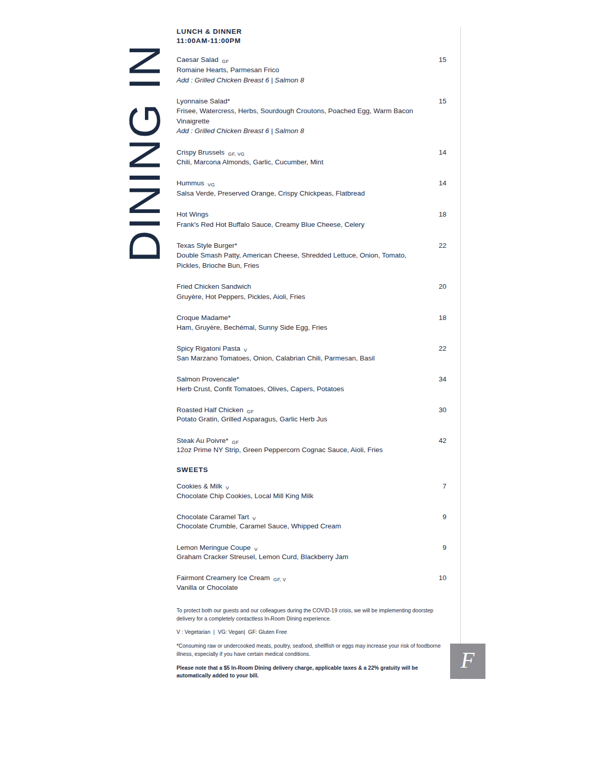DINING IN
LUNCH & DINNER
11:00AM-11:00PM
Caesar Salad GF
Romaine Hearts, Parmesan Frico
Add : Grilled Chicken Breast 6 | Salmon 8
15
Lyonnaise Salad*
Frisee, Watercress, Herbs, Sourdough Croutons, Poached Egg, Warm Bacon Vinaigrette
Add : Grilled Chicken Breast 6 | Salmon 8
15
Crispy Brussels GF, VG
Chili, Marcona Almonds, Garlic, Cucumber, Mint
14
Hummus VG
Salsa Verde, Preserved Orange, Crispy Chickpeas, Flatbread
14
Hot Wings
Frank's Red Hot Buffalo Sauce, Creamy Blue Cheese, Celery
18
Texas Style Burger*
Double Smash Patty, American Cheese, Shredded Lettuce, Onion, Tomato, Pickles, Brioche Bun, Fries
22
Fried Chicken Sandwich
Gruyère, Hot Peppers, Pickles, Aioli, Fries
20
Croque Madame*
Ham, Gruyère, Bechémal, Sunny Side Egg, Fries
18
Spicy Rigatoni Pasta V
San Marzano Tomatoes, Onion, Calabrian Chili, Parmesan, Basil
22
Salmon Provencale*
Herb Crust, Confit Tomatoes, Olives, Capers, Potatoes
34
Roasted Half Chicken GF
Potato Gratin, Grilled Asparagus, Garlic Herb Jus
30
Steak Au Poivre* GF
12oz Prime NY Strip, Green Peppercorn Cognac Sauce, Aioli, Fries
42
SWEETS
Cookies & Milk V
Chocolate Chip Cookies, Local Mill King Milk
7
Chocolate Caramel Tart V
Chocolate Crumble, Caramel Sauce, Whipped Cream
9
Lemon Meringue Coupe V
Graham Cracker Streusel, Lemon Curd, Blackberry Jam
9
Fairmont Creamery Ice Cream GF, V
Vanilla or Chocolate
10
To protect both our guests and our colleagues during the COVID-19 crisis, we will be implementing doorstep delivery for a completely contactless In-Room Dining experience.
V : Vegetarian | VG: Vegan| GF: Gluten Free
*Consuming raw or undercooked meats, poultry, seafood, shellfish or eggs may increase your risk of foodborne illness, especially if you have certain medical conditions.
Please note that a $5 In-Room Dining delivery charge, applicable taxes & a 22% gratuity will be automatically added to your bill.
F